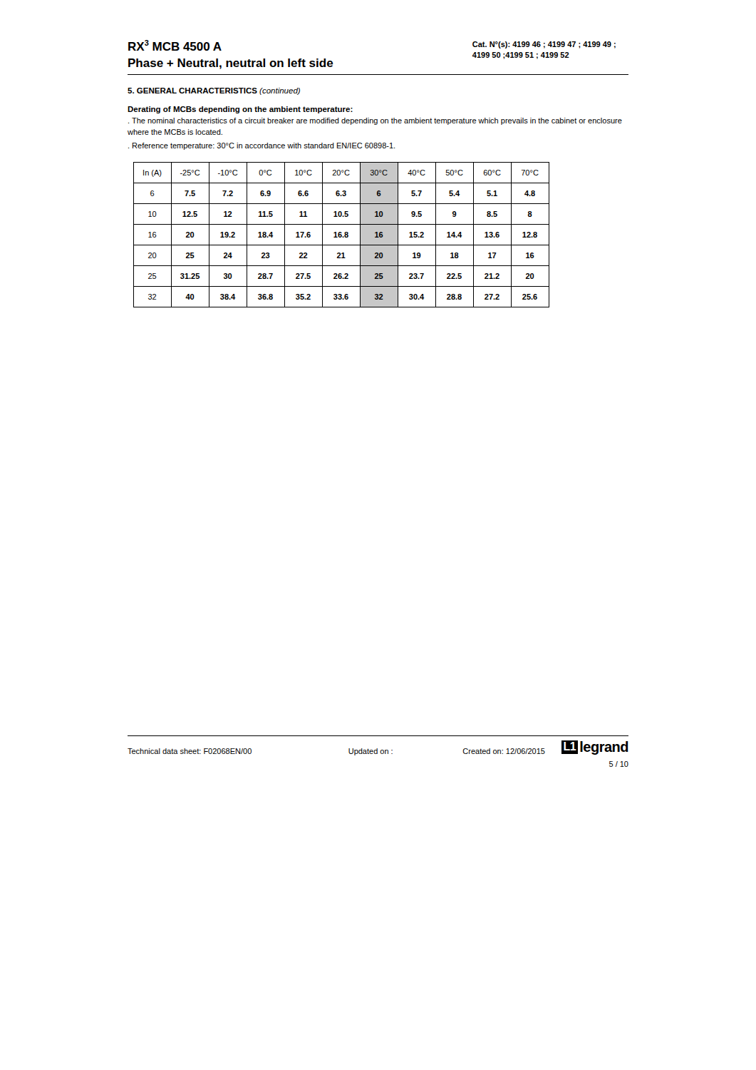RX3 MCB 4500 A
Phase + Neutral, neutral on left side
Cat. N°(s): 4199 46 ; 4199 47 ; 4199 49 ; 4199 50 ;4199 51 ; 4199 52
5. GENERAL CHARACTERISTICS (continued)
Derating of MCBs depending on the ambient temperature:
. The nominal characteristics of a circuit breaker are modified depending on the ambient temperature which prevails in the cabinet or enclosure where the MCBs is located.
. Reference temperature: 30°C in accordance with standard EN/IEC 60898-1.
| In (A) | -25°C | -10°C | 0°C | 10°C | 20°C | 30°C | 40°C | 50°C | 60°C | 70°C |
| --- | --- | --- | --- | --- | --- | --- | --- | --- | --- | --- |
| 6 | 7.5 | 7.2 | 6.9 | 6.6 | 6.3 | 6 | 5.7 | 5.4 | 5.1 | 4.8 |
| 10 | 12.5 | 12 | 11.5 | 11 | 10.5 | 10 | 9.5 | 9 | 8.5 | 8 |
| 16 | 20 | 19.2 | 18.4 | 17.6 | 16.8 | 16 | 15.2 | 14.4 | 13.6 | 12.8 |
| 20 | 25 | 24 | 23 | 22 | 21 | 20 | 19 | 18 | 17 | 16 |
| 25 | 31.25 | 30 | 28.7 | 27.5 | 26.2 | 25 | 23.7 | 22.5 | 21.2 | 20 |
| 32 | 40 | 38.4 | 36.8 | 35.2 | 33.6 | 32 | 30.4 | 28.8 | 27.2 | 25.6 |
Technical data sheet: F02068EN/00
Updated on :
Created on: 12/06/2015
L1legrand
5 / 10